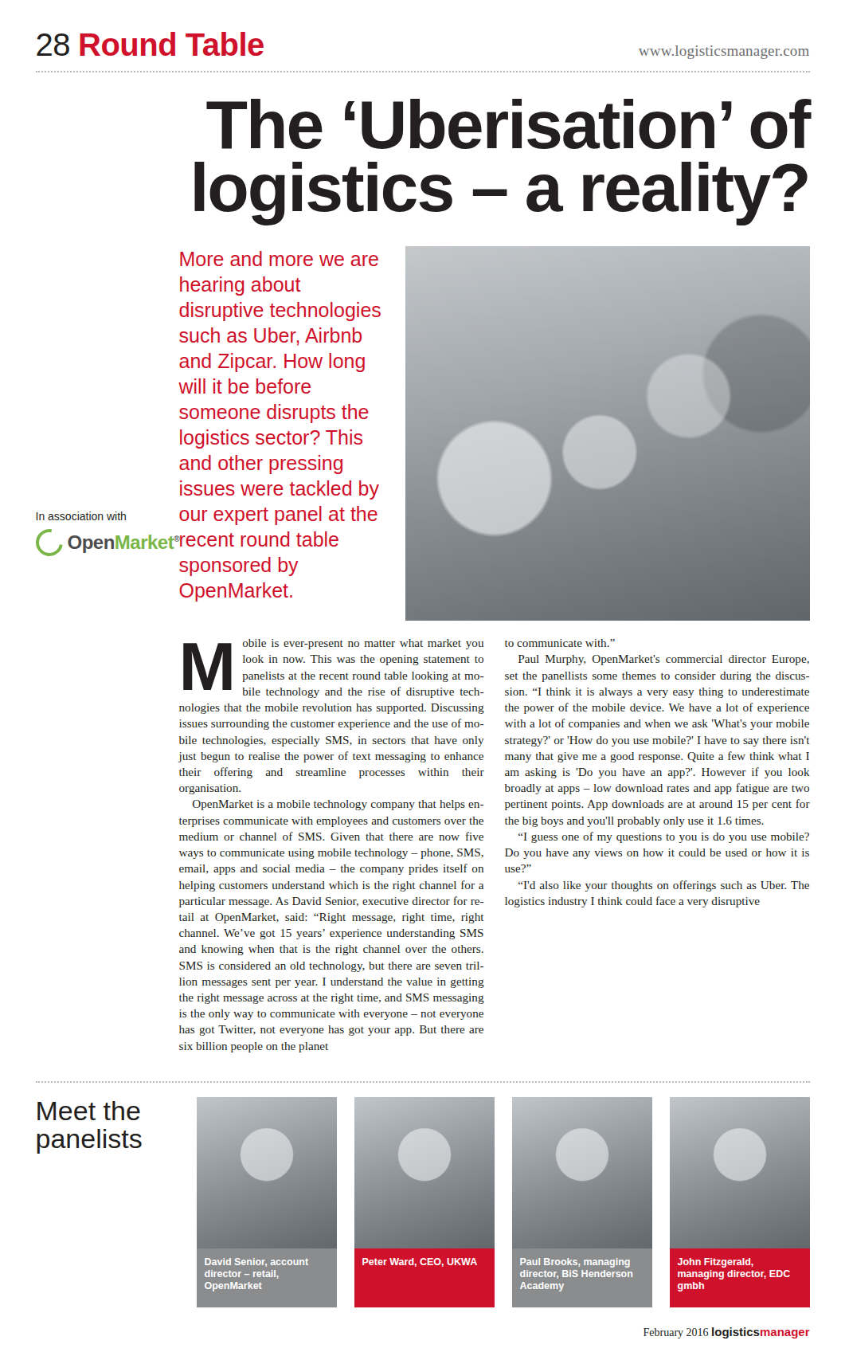28Round Table
www.logisticsmanager.com
The ‘Uberisation’ of logistics – a reality?
More and more we are hearing about disruptive technologies such as Uber, Airbnb and Zipcar. How long will it be before someone disrupts the logistics sector? This and other pressing issues were tackled by our expert panel at the recent round table sponsored by OpenMarket.
In association with
OpenMarket®
Mobile is ever-present no matter what market you look in now. This was the opening statement to panelists at the recent round table looking at mobile technology and the rise of disruptive technologies that the mobile revolution has supported. Discussing issues surrounding the customer experience and the use of mobile technologies, especially SMS, in sectors that have only just begun to realise the power of text messaging to enhance their offering and streamline processes within their organisation.
OpenMarket is a mobile technology company that helps enterprises communicate with employees and customers over the medium or channel of SMS. Given that there are now five ways to communicate using mobile technology – phone, SMS, email, apps and social media – the company prides itself on helping customers understand which is the right channel for a particular message. As David Senior, executive director for retail at OpenMarket, said: “Right message, right time, right channel. We’ve got 15 years’ experience understanding SMS and knowing when that is the right channel over the others. SMS is considered an old technology, but there are seven trillion messages sent per year. I understand the value in getting the right message across at the right time, and SMS messaging is the only way to communicate with everyone – not everyone has got Twitter, not everyone has got your app. But there are six billion people on the planet
to communicate with.”
Paul Murphy, OpenMarket's commercial director Europe, set the panellists some themes to consider during the discussion. “I think it is always a very easy thing to underestimate the power of the mobile device. We have a lot of experience with a lot of companies and when we ask 'What's your mobile strategy?' or 'How do you use mobile?' I have to say there isn't many that give me a good response. Quite a few think what I am asking is 'Do you have an app?'. However if you look broadly at apps – low download rates and app fatigue are two pertinent points. App downloads are at around 15 per cent for the big boys and you'll probably only use it 1.6 times.
“I guess one of my questions to you is do you use mobile? Do you have any views on how it could be used or how it is use?”
“I'd also like your thoughts on offerings such as Uber. The logistics industry I think could face a very disruptive
Meet the
panelists
David Senior, account director – retail, OpenMarket
Peter Ward, CEO, UKWA
Paul Brooks, managing director, BiS Henderson Academy
John Fitzgerald, managing director, EDC gmbh
February 2016 logisticsmanager